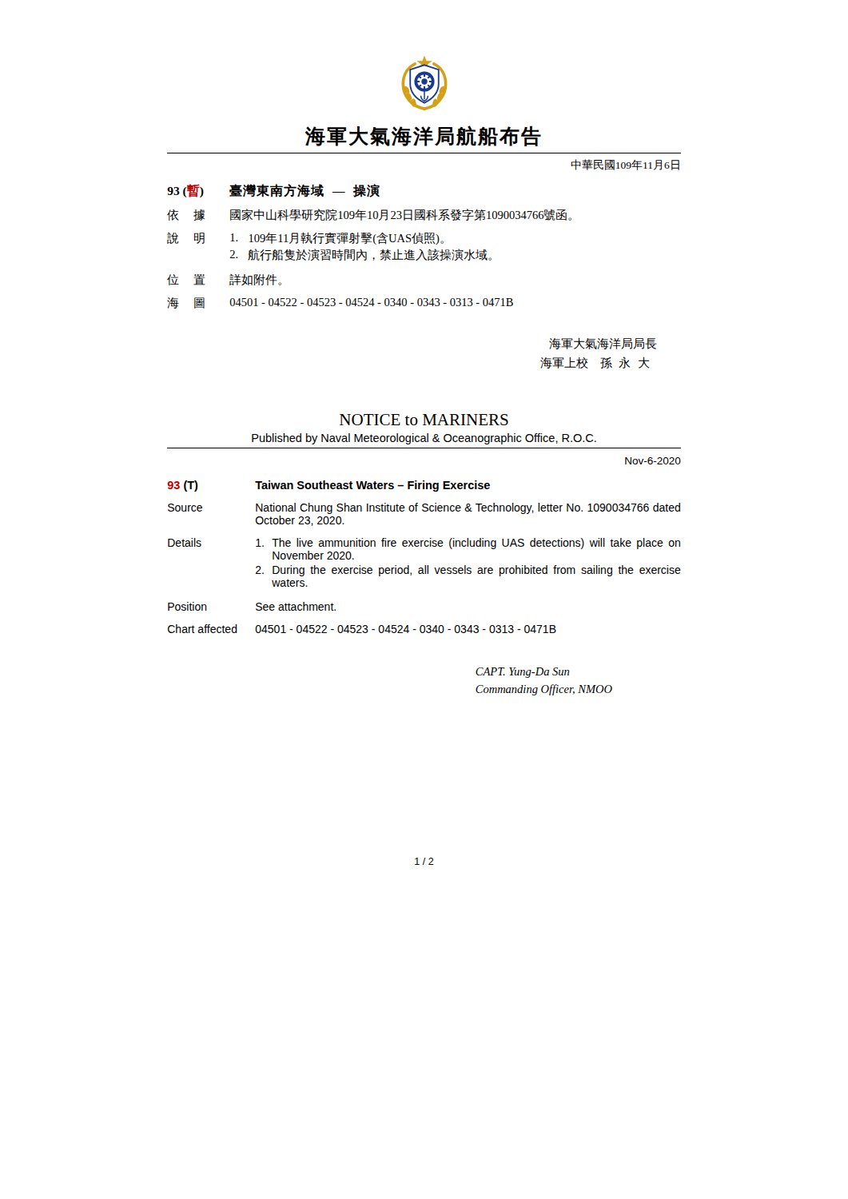海軍大氣海洋局航船布告
中華民國109年11月6日
| 93 ( 暫 ) | 臺灣東南方海域 — 操演 |
| 依據 | 國家中山科學研究院109年10月23日國科系發字第1090034766號函。 |
| 說明 | 1. 109年11月執行實彈射擊(含UAS偵照)。 2. 航行船隻於演習時間內，禁止進入該操演水域。 |
| 位置 | 詳如附件。 |
| 海圖 | 04501 - 04522 - 04523 - 04524 - 0340 - 0343 - 0313 - 0471B |
海軍大氣海洋局局長
海軍上校 孫永大
NOTICE to MARINERS
Published by Naval Meteorological & Oceanographic Office, R.O.C.
Nov-6-2020
| 93 (T) | Taiwan Southeast Waters – Firing Exercise |
| Source | National Chung Shan Institute of Science & Technology, letter No. 1090034766 dated October 23, 2020. |
| Details | 1. The live ammunition fire exercise (including UAS detections) will take place on November 2020. 2. During the exercise period, all vessels are prohibited from sailing the exercise waters. |
| Position | See attachment. |
| Chart affected | 04501 - 04522 - 04523 - 04524 - 0340 - 0343 - 0313 - 0471B |
CAPT. Yung-Da Sun
Commanding Officer, NMOO
1 / 2